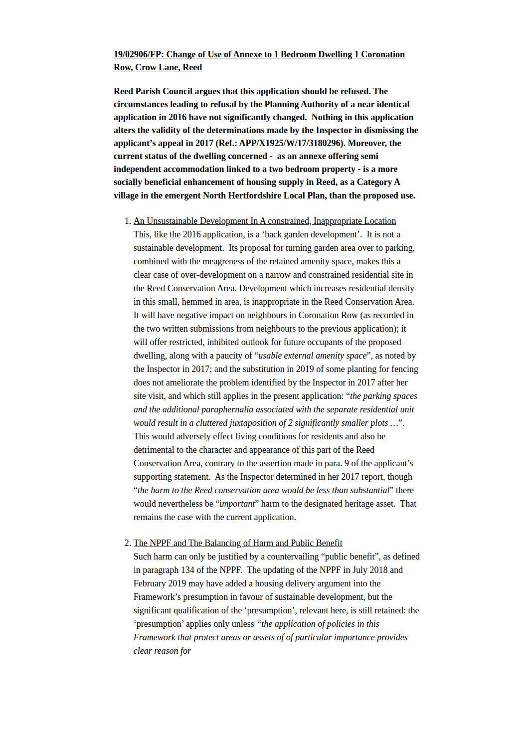19/02906/FP: Change of Use of Annexe to 1 Bedroom Dwelling 1 Coronation Row, Crow Lane, Reed
Reed Parish Council argues that this application should be refused. The circumstances leading to refusal by the Planning Authority of a near identical application in 2016 have not significantly changed. Nothing in this application alters the validity of the determinations made by the Inspector in dismissing the applicant’s appeal in 2017 (Ref.: APP/X1925/W/17/3180296). Moreover, the current status of the dwelling concerned - as an annexe offering semi independent accommodation linked to a two bedroom property - is a more socially beneficial enhancement of housing supply in Reed, as a Category A village in the emergent North Hertfordshire Local Plan, than the proposed use.
An Unsustainable Development In A constrained, Inappropriate Location
This, like the 2016 application, is a ‘back garden development’. It is not a sustainable development. Its proposal for turning garden area over to parking, combined with the meagreness of the retained amenity space, makes this a clear case of over-development on a narrow and constrained residential site in the Reed Conservation Area. Development which increases residential density in this small, hemmed in area, is inappropriate in the Reed Conservation Area. It will have negative impact on neighbours in Coronation Row (as recorded in the two written submissions from neighbours to the previous application); it will offer restricted, inhibited outlook for future occupants of the proposed dwelling, along with a paucity of “usable external amenity space”, as noted by the Inspector in 2017; and the substitution in 2019 of some planting for fencing does not ameliorate the problem identified by the Inspector in 2017 after her site visit, and which still applies in the present application: “the parking spaces and the additional paraphernalia associated with the separate residential unit would result in a cluttered juxtaposition of 2 significantly smaller plots …”. This would adversely effect living conditions for residents and also be detrimental to the character and appearance of this part of the Reed Conservation Area, contrary to the assertion made in para. 9 of the applicant’s supporting statement. As the Inspector determined in her 2017 report, though “the harm to the Reed conservation area would be less than substantial” there would nevertheless be “important” harm to the designated heritage asset. That remains the case with the current application.
The NPPF and The Balancing of Harm and Public Benefit
Such harm can only be justified by a countervailing “public benefit”, as defined in paragraph 134 of the NPPF. The updating of the NPPF in July 2018 and February 2019 may have added a housing delivery argument into the Framework’s presumption in favour of sustainable development, but the significant qualification of the ‘presumption’, relevant here, is still retained: the ‘presumption’ applies only unless “the application of policies in this Framework that protect areas or assets of of particular importance provides clear reason for